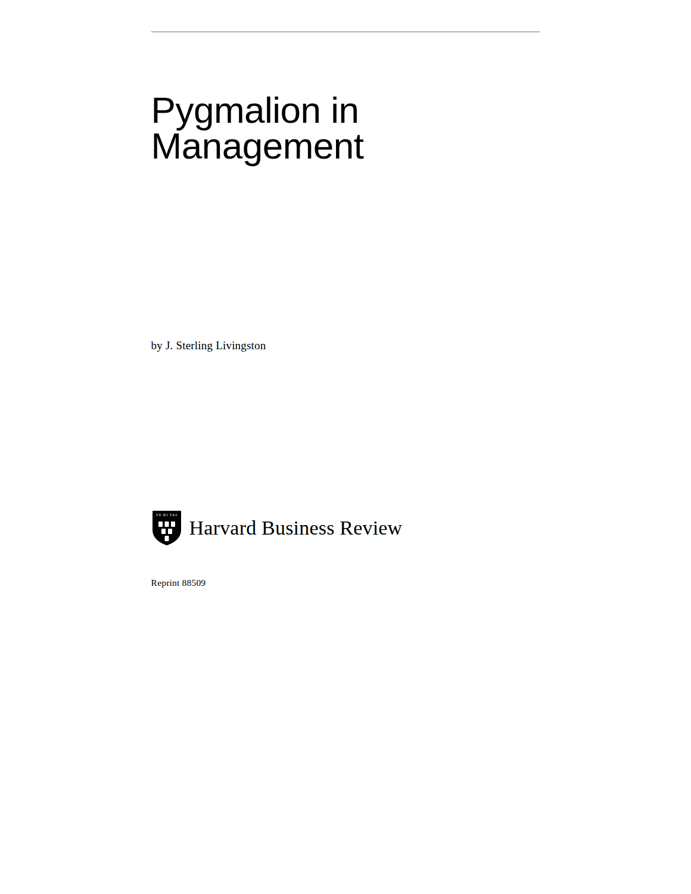Pygmalion in
Management
by J. Sterling Livingston
VE RI TAS
Harvard Business Review
Reprint 88509